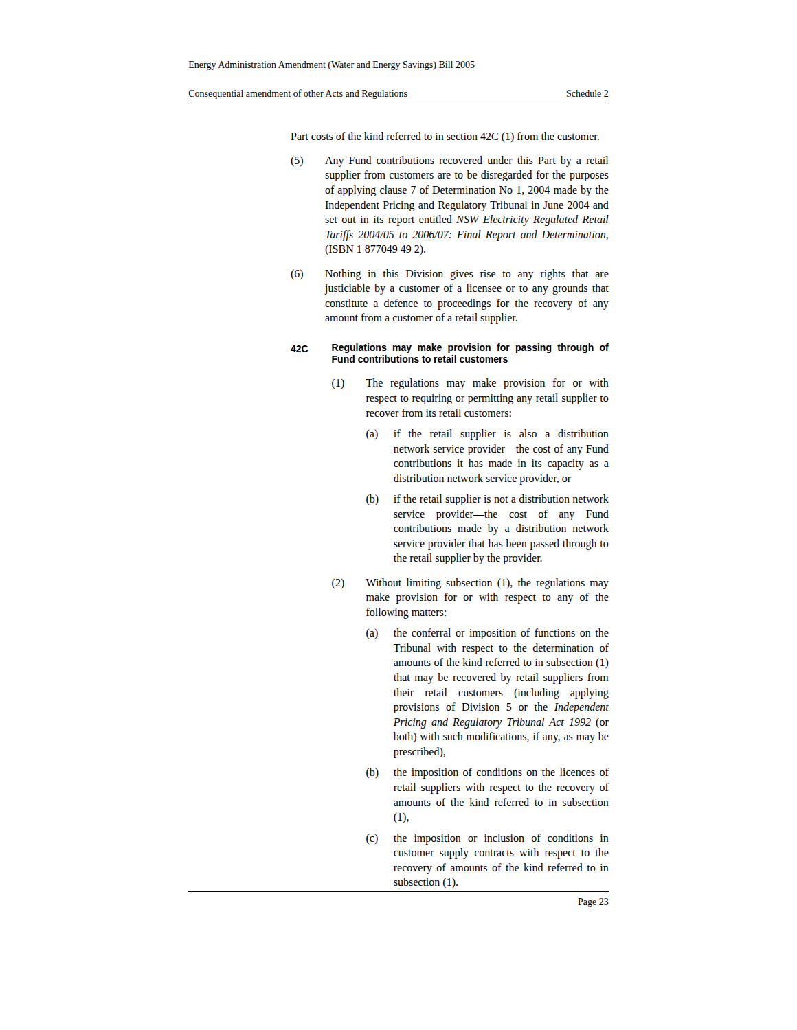Energy Administration Amendment (Water and Energy Savings) Bill 2005
Consequential amendment of other Acts and Regulations Schedule 2
Part costs of the kind referred to in section 42C (1) from the customer.
(5)
Any Fund contributions recovered under this Part by a retail supplier from customers are to be disregarded for the purposes of applying clause 7 of Determination No 1, 2004 made by the Independent Pricing and Regulatory Tribunal in June 2004 and set out in its report entitled NSW Electricity Regulated Retail Tariffs 2004/05 to 2006/07: Final Report and Determination, (ISBN 1 877049 49 2).
(6)
Nothing in this Division gives rise to any rights that are justiciable by a customer of a licensee or to any grounds that constitute a defence to proceedings for the recovery of any amount from a customer of a retail supplier.
42C
Regulations may make provision for passing through of Fund contributions to retail customers
(1)
The regulations may make provision for or with respect to requiring or permitting any retail supplier to recover from its retail customers:
(a)
if the retail supplier is also a distribution network service provider—the cost of any Fund contributions it has made in its capacity as a distribution network service provider, or
(b)
if the retail supplier is not a distribution network service provider—the cost of any Fund contributions made by a distribution network service provider that has been passed through to the retail supplier by the provider.
(2)
Without limiting subsection (1), the regulations may make provision for or with respect to any of the following matters:
(a)
the conferral or imposition of functions on the Tribunal with respect to the determination of amounts of the kind referred to in subsection (1) that may be recovered by retail suppliers from their retail customers (including applying provisions of Division 5 or the Independent Pricing and Regulatory Tribunal Act 1992 (or both) with such modifications, if any, as may be prescribed),
(b)
the imposition of conditions on the licences of retail suppliers with respect to the recovery of amounts of the kind referred to in subsection (1),
(c)
the imposition or inclusion of conditions in customer supply contracts with respect to the recovery of amounts of the kind referred to in subsection (1).
Page 23